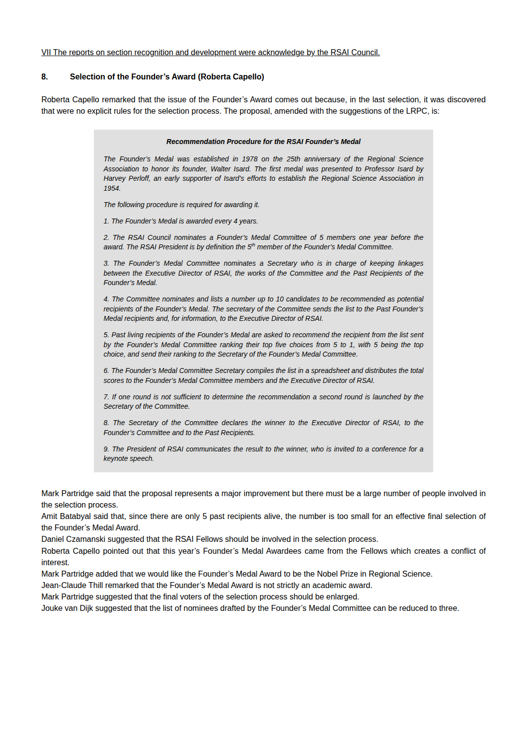VII The reports on section recognition and development were acknowledge by the RSAI Council.
8. Selection of the Founder’s Award (Roberta Capello)
Roberta Capello remarked that the issue of the Founder’s Award comes out because, in the last selection, it was discovered that were no explicit rules for the selection process. The proposal, amended with the suggestions of the LRPC, is:
Recommendation Procedure for the RSAI Founder’s Medal
The Founder’s Medal was established in 1978 on the 25th anniversary of the Regional Science Association to honor its founder, Walter Isard. The first medal was presented to Professor Isard by Harvey Perloff, an early supporter of Isard’s efforts to establish the Regional Science Association in 1954.
The following procedure is required for awarding it.
1. The Founder’s Medal is awarded every 4 years.
2. The RSAI Council nominates a Founder’s Medal Committee of 5 members one year before the award. The RSAI President is by definition the 5th member of the Founder’s Medal Committee.
3. The Founder’s Medal Committee nominates a Secretary who is in charge of keeping linkages between the Executive Director of RSAI, the works of the Committee and the Past Recipients of the Founder’s Medal.
4. The Committee nominates and lists a number up to 10 candidates to be recommended as potential recipients of the Founder’s Medal. The secretary of the Committee sends the list to the Past Founder’s Medal recipients and, for information, to the Executive Director of RSAI.
5. Past living recipients of the Founder’s Medal are asked to recommend the recipient from the list sent by the Founder’s Medal Committee ranking their top five choices from 5 to 1, with 5 being the top choice, and send their ranking to the Secretary of the Founder’s Medal Committee.
6. The Founder’s Medal Committee Secretary compiles the list in a spreadsheet and distributes the total scores to the Founder’s Medal Committee members and the Executive Director of RSAI.
7. If one round is not sufficient to determine the recommendation a second round is launched by the Secretary of the Committee.
8. The Secretary of the Committee declares the winner to the Executive Director of RSAI, to the Founder’s Committee and to the Past Recipients.
9. The President of RSAI communicates the result to the winner, who is invited to a conference for a keynote speech.
Mark Partridge said that the proposal represents a major improvement but there must be a large number of people involved in the selection process.
Amit Batabyal said that, since there are only 5 past recipients alive, the number is too small for an effective final selection of the Founder’s Medal Award.
Daniel Czamanski suggested that the RSAI Fellows should be involved in the selection process.
Roberta Capello pointed out that this year’s Founder’s Medal Awardees came from the Fellows which creates a conflict of interest.
Mark Partridge added that we would like the Founder’s Medal Award to be the Nobel Prize in Regional Science.
Jean-Claude Thill remarked that the Founder’s Medal Award is not strictly an academic award.
Mark Partridge suggested that the final voters of the selection process should be enlarged.
Jouke van Dijk suggested that the list of nominees drafted by the Founder’s Medal Committee can be reduced to three.